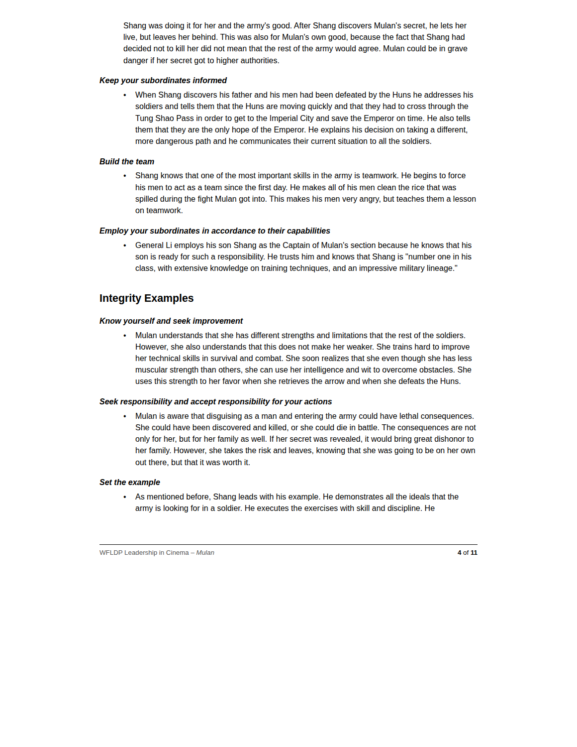Shang was doing it for her and the army's good. After Shang discovers Mulan's secret, he lets her live, but leaves her behind. This was also for Mulan's own good, because the fact that Shang had decided not to kill her did not mean that the rest of the army would agree. Mulan could be in grave danger if her secret got to higher authorities.
Keep your subordinates informed
When Shang discovers his father and his men had been defeated by the Huns he addresses his soldiers and tells them that the Huns are moving quickly and that they had to cross through the Tung Shao Pass in order to get to the Imperial City and save the Emperor on time. He also tells them that they are the only hope of the Emperor. He explains his decision on taking a different, more dangerous path and he communicates their current situation to all the soldiers.
Build the team
Shang knows that one of the most important skills in the army is teamwork. He begins to force his men to act as a team since the first day. He makes all of his men clean the rice that was spilled during the fight Mulan got into. This makes his men very angry, but teaches them a lesson on teamwork.
Employ your subordinates in accordance to their capabilities
General Li employs his son Shang as the Captain of Mulan's section because he knows that his son is ready for such a responsibility. He trusts him and knows that Shang is "number one in his class, with extensive knowledge on training techniques, and an impressive military lineage."
Integrity Examples
Know yourself and seek improvement
Mulan understands that she has different strengths and limitations that the rest of the soldiers. However, she also understands that this does not make her weaker. She trains hard to improve her technical skills in survival and combat. She soon realizes that she even though she has less muscular strength than others, she can use her intelligence and wit to overcome obstacles. She uses this strength to her favor when she retrieves the arrow and when she defeats the Huns.
Seek responsibility and accept responsibility for your actions
Mulan is aware that disguising as a man and entering the army could have lethal consequences. She could have been discovered and killed, or she could die in battle. The consequences are not only for her, but for her family as well. If her secret was revealed, it would bring great dishonor to her family. However, she takes the risk and leaves, knowing that she was going to be on her own out there, but that it was worth it.
Set the example
As mentioned before, Shang leads with his example. He demonstrates all the ideals that the army is looking for in a soldier. He executes the exercises with skill and discipline. He
WFLDP Leadership in Cinema – Mulan
4 of 11